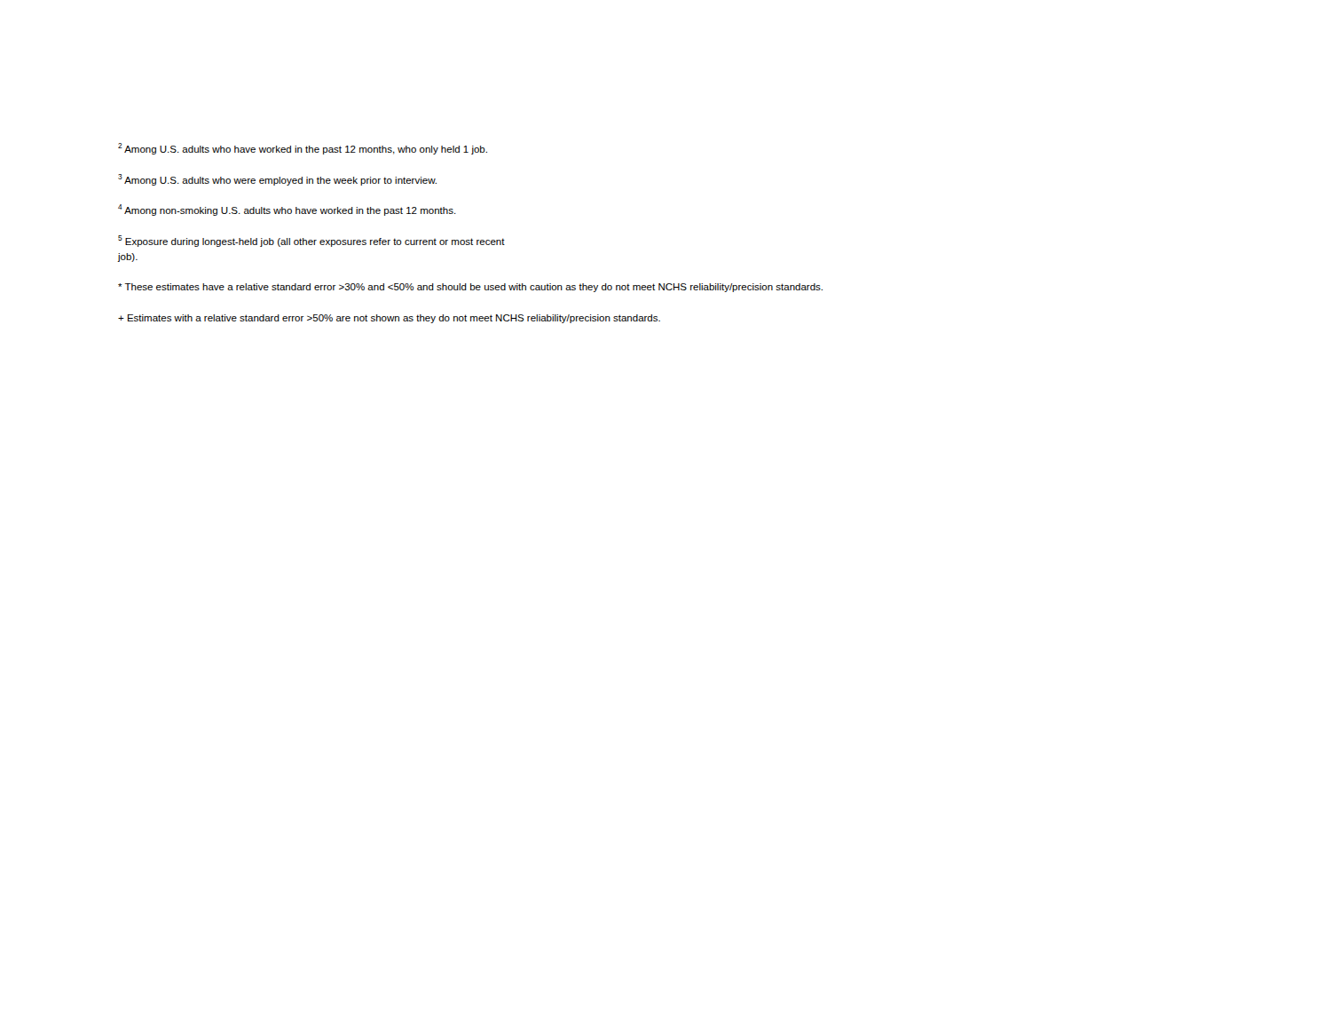2 Among U.S. adults who have worked in the past 12 months, who only held 1 job.
3 Among U.S. adults who were employed in the week prior to interview.
4 Among non-smoking U.S. adults who have worked in the past 12 months.
5 Exposure during longest-held job (all other exposures refer to current or most recent job).
* These estimates have a relative standard error >30% and <50% and should be used with caution as they do not meet NCHS reliability/precision standards.
+ Estimates with a relative standard error >50% are not shown as they do not meet NCHS reliability/precision standards.